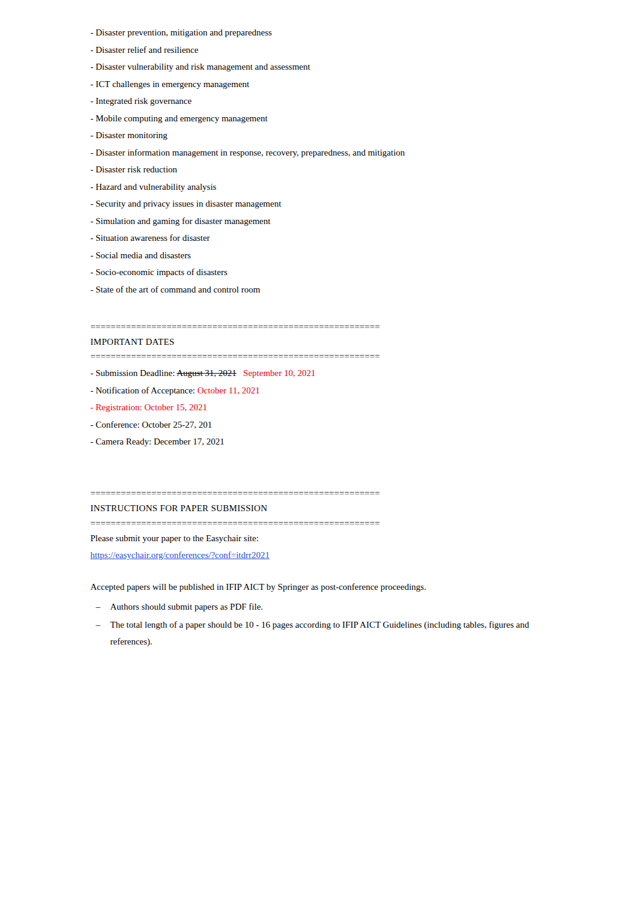Disaster prevention, mitigation and preparedness
Disaster relief and resilience
Disaster vulnerability and risk management and assessment
ICT challenges in emergency management
Integrated risk governance
Mobile computing and emergency management
Disaster monitoring
Disaster information management in response, recovery, preparedness, and mitigation
Disaster risk reduction
Hazard and vulnerability analysis
Security and privacy issues in disaster management
Simulation and gaming for disaster management
Situation awareness for disaster
Social media and disasters
Socio-economic impacts of disasters
State of the art of command and control room
=========================================================
IMPORTANT DATES
=========================================================
Submission Deadline: August 31, 2021 September 10, 2021
Notification of Acceptance: October 11, 2021
Registration: October 15, 2021
Conference: October 25-27, 201
Camera Ready: December 17, 2021
=========================================================
INSTRUCTIONS FOR PAPER SUBMISSION
=========================================================
Please submit your paper to the Easychair site:
https://easychair.org/conferences/?conf=itdrr2021
Accepted papers will be published in IFIP AICT by Springer as post-conference proceedings.
Authors should submit papers as PDF file.
The total length of a paper should be 10 - 16 pages according to IFIP AICT Guidelines (including tables, figures and references).